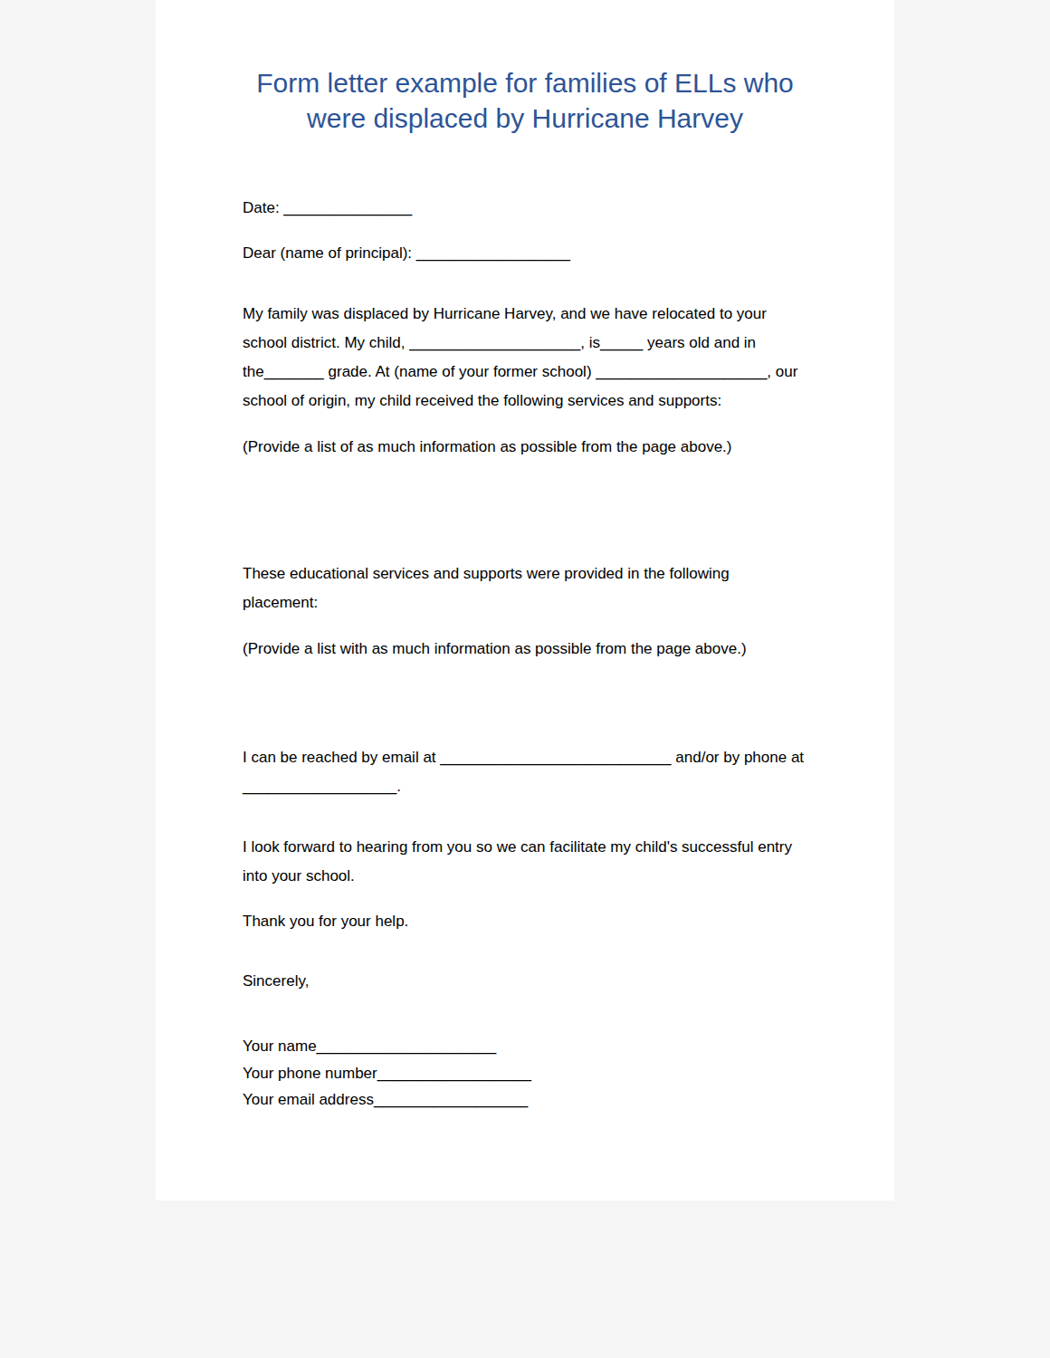Form letter example for families of ELLs who were displaced by Hurricane Harvey
Date: _______________
Dear (name of principal): __________________
My family was displaced by Hurricane Harvey, and we have relocated to your school district. My child, ____________________, is_____ years old and in the_______ grade. At (name of your former school) ____________________, our school of origin, my child received the following services and supports:
(Provide a list of as much information as possible from the page above.)
These educational services and supports were provided in the following placement:
(Provide a list with as much information as possible from the page above.)
I can be reached by email at ___________________________ and/or by phone at __________________.
I look forward to hearing from you so we can facilitate my child's successful entry into your school.
Thank you for your help.
Sincerely,
Your name_____________________
Your phone number__________________
Your email address__________________